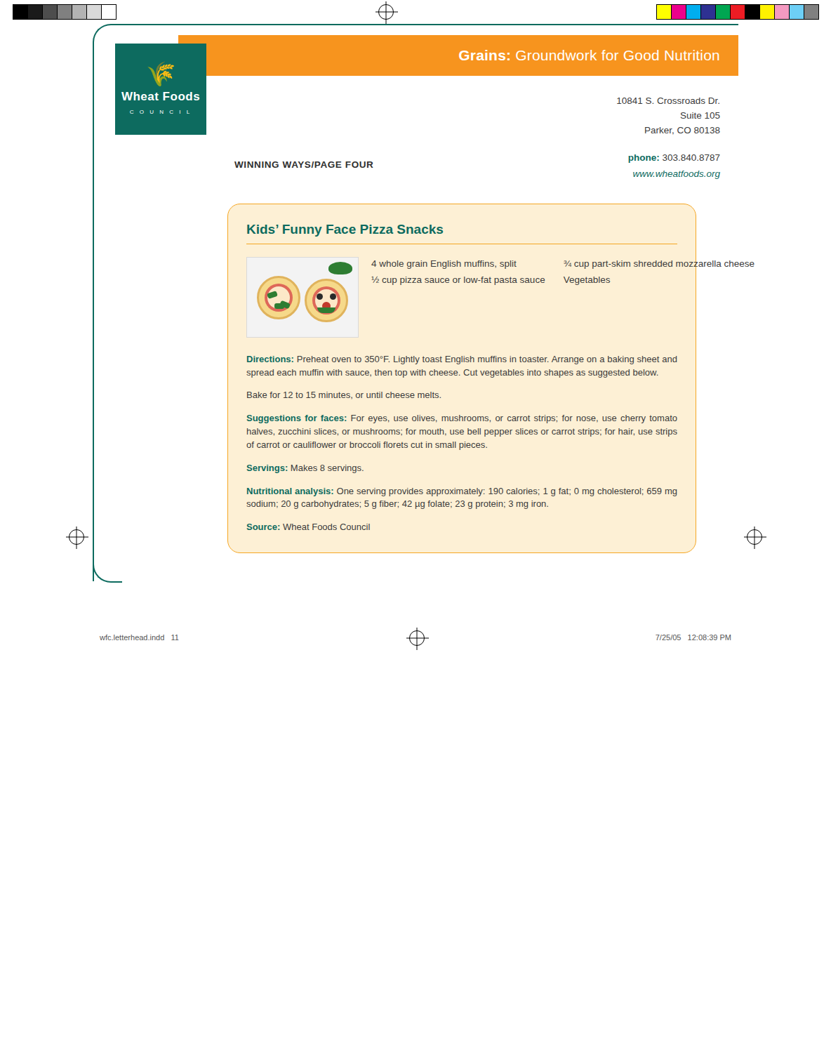🌾
Wheat Foods
C O U N C I L
Grains: Groundwork for Good Nutrition
10841 S. Crossroads Dr.
Suite 105
Parker, CO 80138
phone: 303.840.8787
www.wheatfoods.org
WINNING WAYS/PAGE FOUR
Kids’ Funny Face Pizza Snacks
4 whole grain English muffins, split
¾ cup part-skim shredded mozzarella cheese
½ cup pizza sauce or low-fat pasta sauce
Vegetables
Directions: Preheat oven to 350°F. Lightly toast English muffins in toaster. Arrange on a baking sheet and spread each muffin with sauce, then top with cheese. Cut vegetables into shapes as suggested below.
Bake for 12 to 15 minutes, or until cheese melts.
Suggestions for faces: For eyes, use olives, mushrooms, or carrot strips; for nose, use cherry tomato halves, zucchini slices, or mushrooms; for mouth, use bell pepper slices or carrot strips; for hair, use strips of carrot or cauliflower or broccoli florets cut in small pieces.
Servings: Makes 8 servings.
Nutritional analysis: One serving provides approximately: 190 calories; 1 g fat; 0 mg cholesterol; 659 mg sodium; 20 g carbohydrates; 5 g fiber; 42 µg folate; 23 g protein; 3 mg iron.
Source: Wheat Foods Council
wfc.letterhead.indd 11
7/25/05 12:08:39 PM